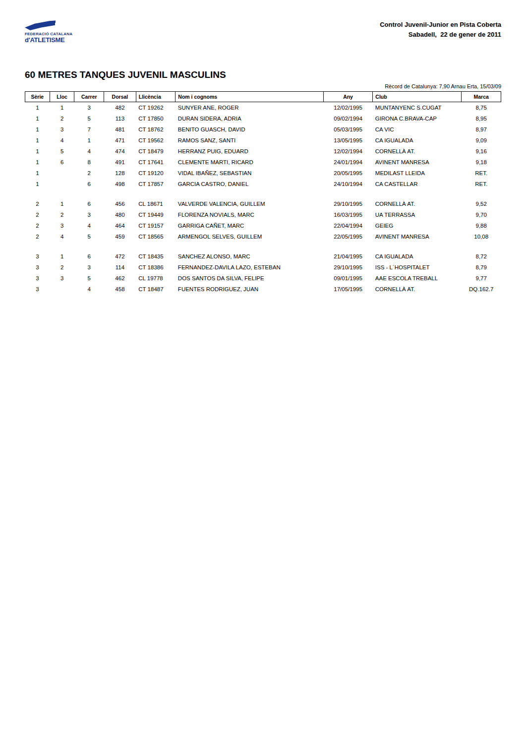FEDERACIÓ CATALANA
d'ATLETISME
Control Juvenil-Junior en Pista Coberta
Sabadell, 22 de gener de 2011
60 METRES TANQUES JUVENIL MASCULINS
Rècord de Catalunya: 7,90 Arnau Erta, 15/03/09
| Sèrie | Lloc | Carrer | Dorsal | Llicència | Nom i cognoms | Any | Club | Marca |
| --- | --- | --- | --- | --- | --- | --- | --- | --- |
| 1 | 1 | 3 | 482 | CT 19262 | SUNYER ANE, ROGER | 12/02/1995 | MUNTANYENC S.CUGAT | 8,75 |
| 1 | 2 | 5 | 113 | CT 17850 | DURAN SIDERA, ADRIA | 09/02/1994 | GIRONA C.BRAVA-CAP | 8,95 |
| 1 | 3 | 7 | 481 | CT 18762 | BENITO GUASCH, DAVID | 05/03/1995 | CA VIC | 8,97 |
| 1 | 4 | 1 | 471 | CT 19562 | RAMOS SANZ, SANTI | 13/05/1995 | CA IGUALADA | 9,09 |
| 1 | 5 | 4 | 474 | CT 18479 | HERRANZ PUIG, EDUARD | 12/02/1994 | CORNELLÀ AT. | 9,16 |
| 1 | 6 | 8 | 491 | CT 17641 | CLEMENTE MARTI, RICARD | 24/01/1994 | AVINENT MANRESA | 9,18 |
| 1 | | 2 | 128 | CT 19120 | VIDAL IBAÑEZ, SEBASTIAN | 20/05/1995 | MEDILAST LLEIDA | RET. |
| 1 | | 6 | 498 | CT 17857 | GARCIA CASTRO, DANIEL | 24/10/1994 | CA CASTELLAR | RET. |
| 2 | 1 | 6 | 456 | CL 18671 | VALVERDE VALENCIA, GUILLEM | 29/10/1995 | CORNELLÀ AT. | 9,52 |
| 2 | 2 | 3 | 480 | CT 19449 | FLORENZA NOVIALS, MARC | 16/03/1995 | UA TERRASSA | 9,70 |
| 2 | 3 | 4 | 464 | CT 19157 | GARRIGA CAÑET, MARC | 22/04/1994 | GEIEG | 9,88 |
| 2 | 4 | 5 | 459 | CT 18565 | ARMENGOL SELVES, GUILLEM | 22/05/1995 | AVINENT MANRESA | 10,08 |
| 3 | 1 | 6 | 472 | CT 18435 | SANCHEZ ALONSO, MARC | 21/04/1995 | CA IGUALADA | 8,72 |
| 3 | 2 | 3 | 114 | CT 18386 | FERNANDEZ-DAVILA LAZO, ESTEBAN | 29/10/1995 | ISS - L´HOSPITALET | 8,79 |
| 3 | 3 | 5 | 462 | CL 19778 | DOS SANTOS DA SILVA, FELIPE | 09/01/1995 | AAE ESCOLA TREBALL | 9,77 |
| 3 | | 4 | 458 | CT 18487 | FUENTES RODRIGUEZ, JUAN | 17/05/1995 | CORNELLÀ AT. | DQ.162.7 |